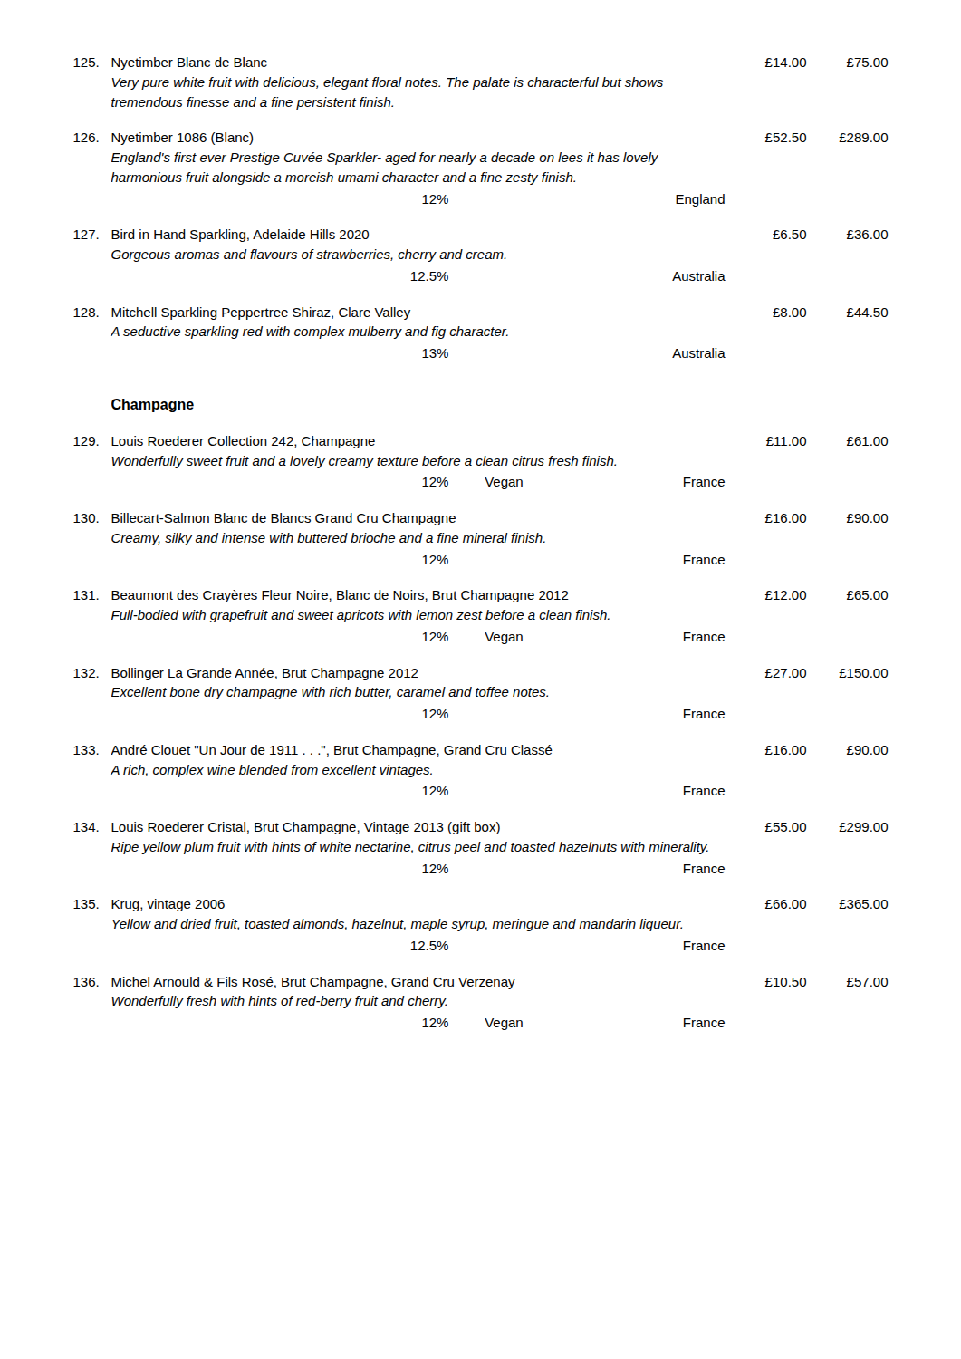| 125. | Nyetimber Blanc de Blanc Very pure white fruit with delicious, elegant floral notes. The palate is characterful but shows tremendous finesse and a fine persistent finish. | £14.00 | £75.00 |
| 126. | Nyetimber 1086 (Blanc) England's first ever Prestige Cuvée Sparkler- aged for nearly a decade on lees it has lovely harmonious fruit alongside a moreish umami character and a fine zesty finish. / 12% / / England / | £52.50 | £289.00 |
| 127. | Bird in Hand Sparkling, Adelaide Hills 2020 Gorgeous aromas and flavours of strawberries, cherry and cream. / 12.5% / / Australia / | £6.50 | £36.00 |
| 128. | Mitchell Sparkling Peppertree Shiraz, Clare Valley A seductive sparkling red with complex mulberry and fig character. / 13% / / Australia / | £8.00 | £44.50 |
Champagne
| 129. | Louis Roederer Collection 242, Champagne Wonderfully sweet fruit and a lovely creamy texture before a clean citrus fresh finish. / 12% / Vegan / France / | £11.00 | £61.00 |
| 130. | Billecart-Salmon Blanc de Blancs Grand Cru Champagne Creamy, silky and intense with buttered brioche and a fine mineral finish. / 12% / / France / | £16.00 | £90.00 |
| 131. | Beaumont des Crayères Fleur Noire, Blanc de Noirs, Brut Champagne 2012 Full-bodied with grapefruit and sweet apricots with lemon zest before a clean finish. / 12% / Vegan / France / | £12.00 | £65.00 |
| 132. | Bollinger La Grande Année, Brut Champagne 2012 Excellent bone dry champagne with rich butter, caramel and toffee notes. / 12% / / France / | £27.00 | £150.00 |
| 133. | André Clouet "Un Jour de 1911 . . .", Brut Champagne, Grand Cru Classé A rich, complex wine blended from excellent vintages. / 12% / / France / | £16.00 | £90.00 |
| 134. | Louis Roederer Cristal, Brut Champagne, Vintage 2013 (gift box) Ripe yellow plum fruit with hints of white nectarine, citrus peel and toasted hazelnuts with minerality. / 12% / / France / | £55.00 | £299.00 |
| 135. | Krug, vintage 2006 Yellow and dried fruit, toasted almonds, hazelnut, maple syrup, meringue and mandarin liqueur. / 12.5% / / France / | £66.00 | £365.00 |
| 136. | Michel Arnould & Fils Rosé, Brut Champagne, Grand Cru Verzenay Wonderfully fresh with hints of red-berry fruit and cherry. / 12% / Vegan / France / | £10.50 | £57.00 |